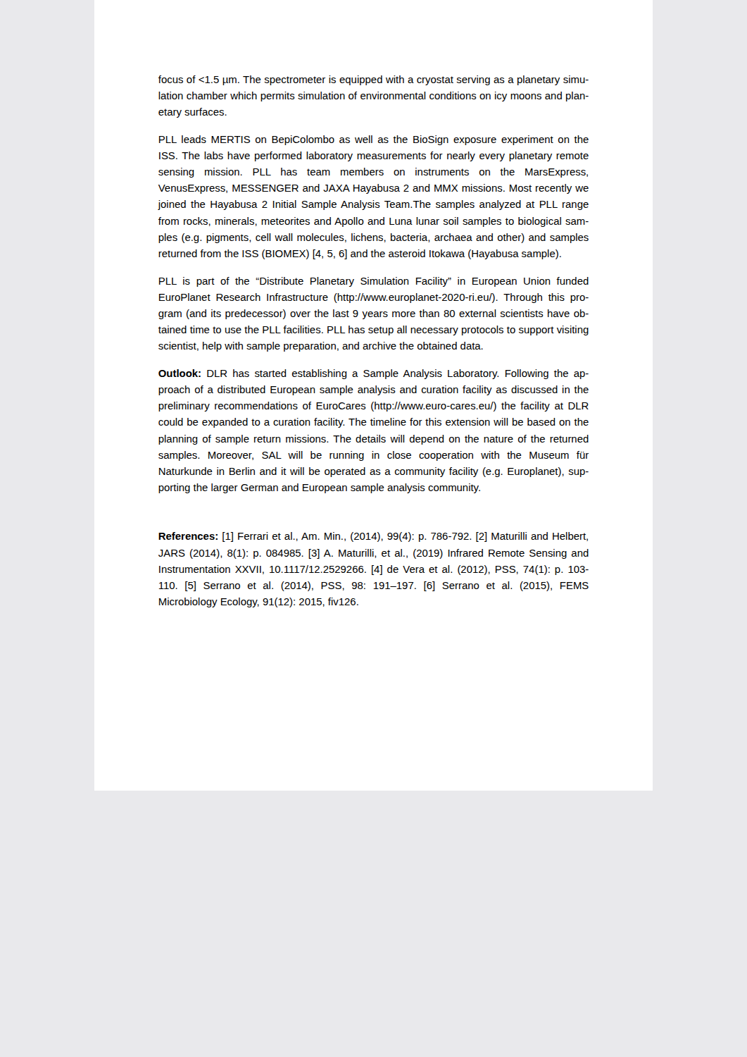focus of <1.5 µm. The spectrometer is equipped with a cryostat serving as a planetary simulation chamber which permits simulation of environmental conditions on icy moons and planetary surfaces.
PLL leads MERTIS on BepiColombo as well as the BioSign exposure experiment on the ISS. The labs have performed laboratory measurements for nearly every planetary remote sensing mission. PLL has team members on instruments on the MarsExpress, VenusExpress, MESSENGER and JAXA Hayabusa 2 and MMX missions. Most recently we joined the Hayabusa 2 Initial Sample Analysis Team.The samples analyzed at PLL range from rocks, minerals, meteorites and Apollo and Luna lunar soil samples to biological samples (e.g. pigments, cell wall molecules, lichens, bacteria, archaea and other) and samples returned from the ISS (BIOMEX) [4, 5, 6] and the asteroid Itokawa (Hayabusa sample).
PLL is part of the “Distribute Planetary Simulation Facility” in European Union funded EuroPlanet Research Infrastructure (http://www.europlanet-2020-ri.eu/). Through this program (and its predecessor) over the last 9 years more than 80 external scientists have obtained time to use the PLL facilities. PLL has setup all necessary protocols to support visiting scientist, help with sample preparation, and archive the obtained data.
Outlook: DLR has started establishing a Sample Analysis Laboratory. Following the approach of a distributed European sample analysis and curation facility as discussed in the preliminary recommendations of EuroCares (http://www.euro-cares.eu/) the facility at DLR could be expanded to a curation facility. The timeline for this extension will be based on the planning of sample return missions. The details will depend on the nature of the returned samples. Moreover, SAL will be running in close cooperation with the Museum für Naturkunde in Berlin and it will be operated as a community facility (e.g. Europlanet), supporting the larger German and European sample analysis community.
References: [1] Ferrari et al., Am. Min., (2014), 99(4): p. 786-792. [2] Maturilli and Helbert, JARS (2014), 8(1): p. 084985. [3] A. Maturilli, et al., (2019) Infrared Remote Sensing and Instrumentation XXVII, 10.1117/12.2529266. [4] de Vera et al. (2012), PSS, 74(1): p. 103-110. [5] Serrano et al. (2014), PSS, 98: 191–197. [6] Serrano et al. (2015), FEMS Microbiology Ecology, 91(12): 2015, fiv126.